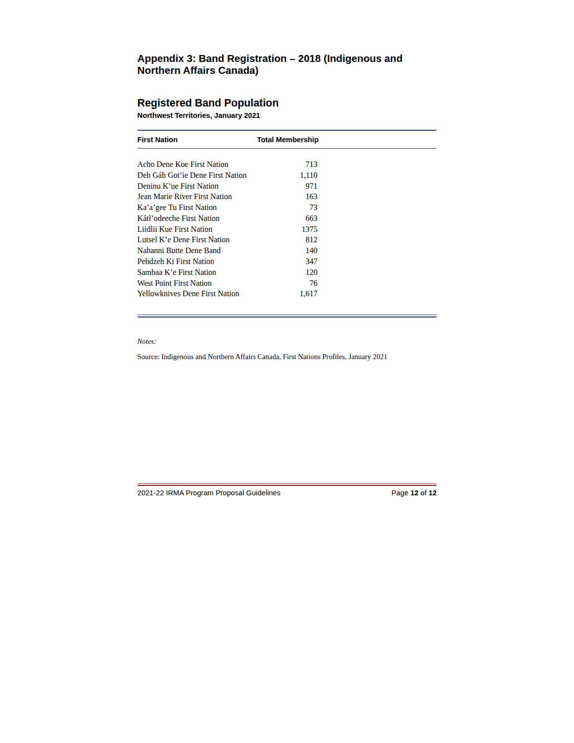Appendix 3: Band Registration – 2018 (Indigenous and Northern Affairs Canada)
Registered Band Population
Northwest Territories, January 2021
| First Nation | Total Membership | |
| --- | --- | --- |
| Acho Dene Koe First Nation | 713 | |
| Deh Gáh Got’ie Dene First Nation | 1,110 | |
| Deninu K’ue First Nation | 971 | |
| Jean Marie River First Nation | 163 | |
| Ka’a’gee Tu First Nation | 73 | |
| Kátł’odeeche First Nation | 663 | |
| Liidlii Kue First Nation | 1375 | |
| Lutsel K’e Dene First Nation | 812 | |
| Nahanni Butte Dene Band | 140 | |
| Pehdzeh Ki First Nation | 347 | |
| Sambaa K’e First Nation | 120 | |
| West Point First Nation | 76 | |
| Yellowknives Dene First Nation | 1,617 | |
Notes:
Source: Indigenous and Northern Affairs Canada, First Nations Profiles, January 2021
2021-22 IRMA Program Proposal Guidelines
Page 12 of 12